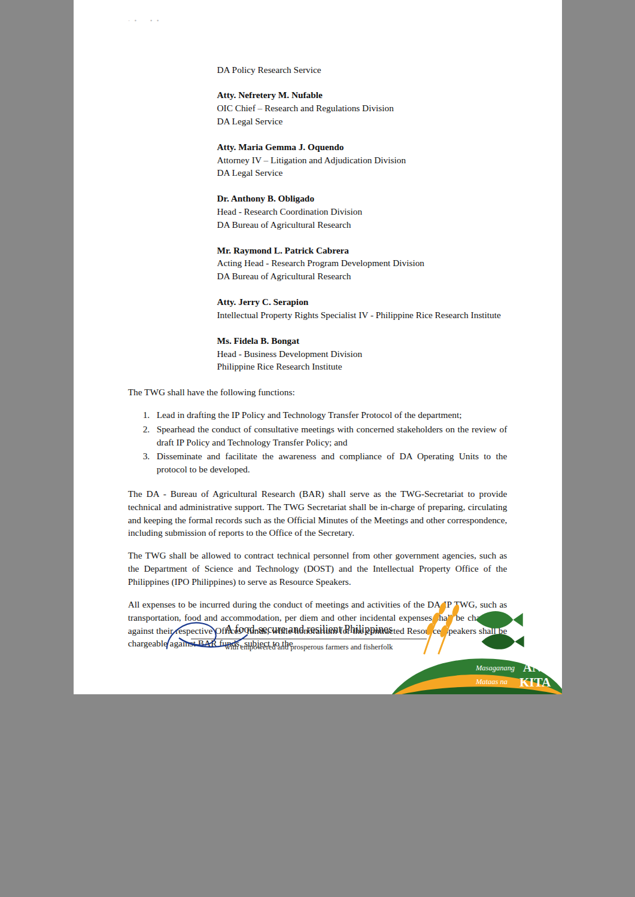· • • •
DA Policy Research Service
Atty. Nefretery M. Nufable
OIC Chief – Research and Regulations Division
DA Legal Service
Atty. Maria Gemma J. Oquendo
Attorney IV – Litigation and Adjudication Division
DA Legal Service
Dr. Anthony B. Obligado
Head - Research Coordination Division
DA Bureau of Agricultural Research
Mr. Raymond L. Patrick Cabrera
Acting Head - Research Program Development Division
DA Bureau of Agricultural Research
Atty. Jerry C. Serapion
Intellectual Property Rights Specialist IV - Philippine Rice Research Institute
Ms. Fidela B. Bongat
Head - Business Development Division
Philippine Rice Research Institute
The TWG shall have the following functions:
Lead in drafting the IP Policy and Technology Transfer Protocol of the department;
Spearhead the conduct of consultative meetings with concerned stakeholders on the review of draft IP Policy and Technology Transfer Policy; and
Disseminate and facilitate the awareness and compliance of DA Operating Units to the protocol to be developed.
The DA - Bureau of Agricultural Research (BAR) shall serve as the TWG-Secretariat to provide technical and administrative support. The TWG Secretariat shall be in-charge of preparing, circulating and keeping the formal records such as the Official Minutes of the Meetings and other correspondence, including submission of reports to the Office of the Secretary.
The TWG shall be allowed to contract technical personnel from other government agencies, such as the Department of Science and Technology (DOST) and the Intellectual Property Office of the Philippines (IPO Philippines) to serve as Resource Speakers.
All expenses to be incurred during the conduct of meetings and activities of the DA-IP TWG, such as transportation, food and accommodation, per diem and other incidental expenses shall be chargeable against their respective Offices’ funds, while honorarium for the contracted Resource Speakers shall be chargeable against BAR funds, subject to the
A food-secure and resilient Philippines
with empowered and prosperous farmers and fisherfolk
Masaganang ANI Mataas na KITA